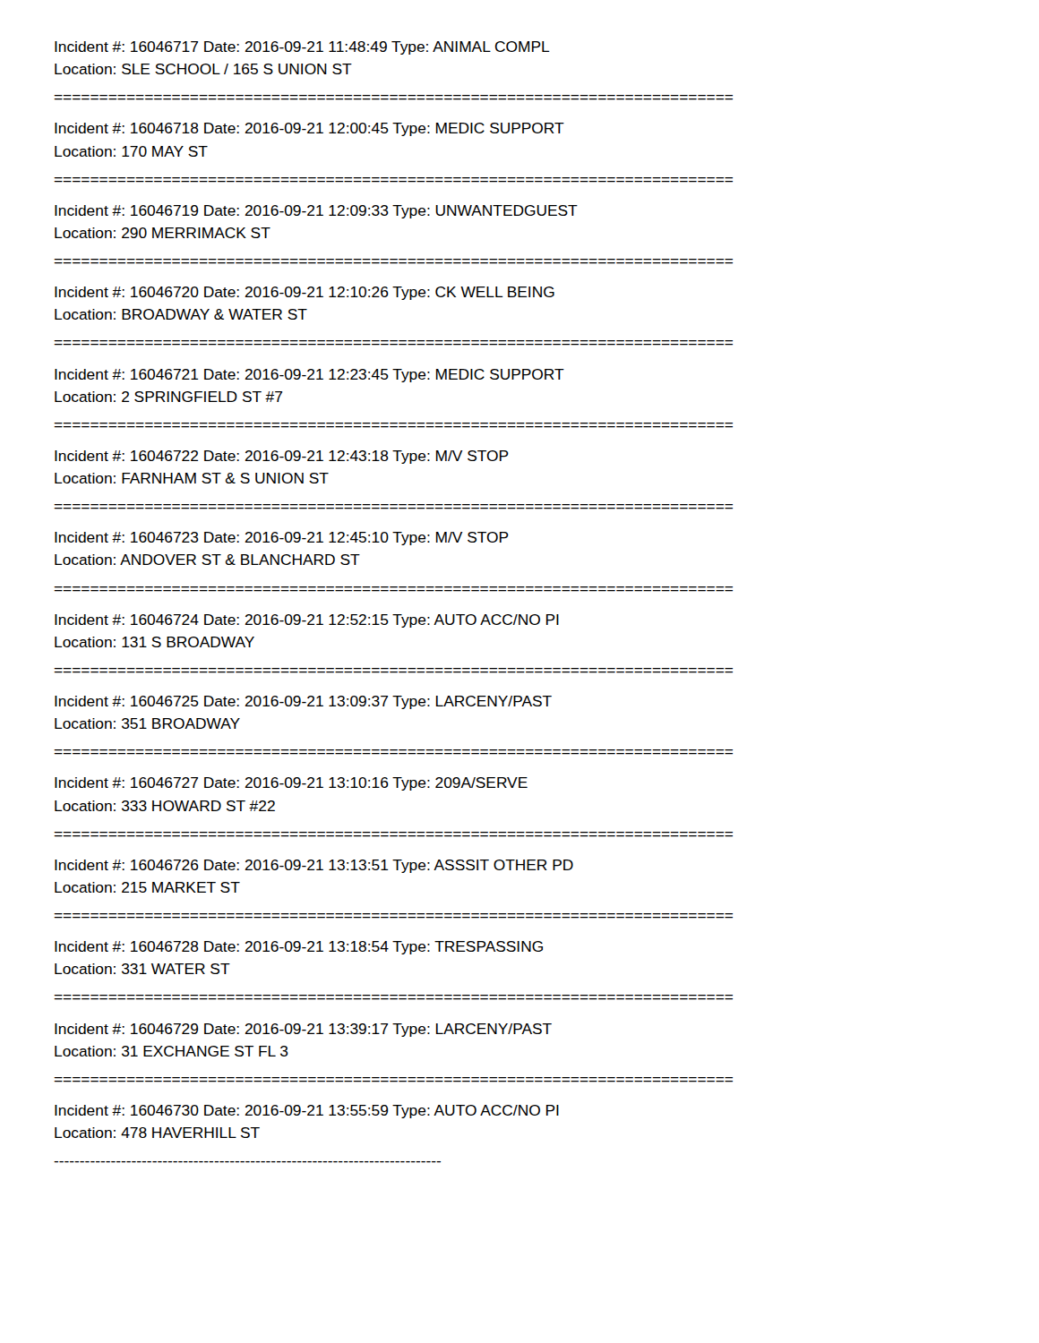Incident #: 16046717 Date: 2016-09-21 11:48:49 Type: ANIMAL COMPL
Location: SLE SCHOOL / 165 S UNION ST
===========================================================================
Incident #: 16046718 Date: 2016-09-21 12:00:45 Type: MEDIC SUPPORT
Location: 170 MAY ST
===========================================================================
Incident #: 16046719 Date: 2016-09-21 12:09:33 Type: UNWANTEDGUEST
Location: 290 MERRIMACK ST
===========================================================================
Incident #: 16046720 Date: 2016-09-21 12:10:26 Type: CK WELL BEING
Location: BROADWAY & WATER ST
===========================================================================
Incident #: 16046721 Date: 2016-09-21 12:23:45 Type: MEDIC SUPPORT
Location: 2 SPRINGFIELD ST #7
===========================================================================
Incident #: 16046722 Date: 2016-09-21 12:43:18 Type: M/V STOP
Location: FARNHAM ST & S UNION ST
===========================================================================
Incident #: 16046723 Date: 2016-09-21 12:45:10 Type: M/V STOP
Location: ANDOVER ST & BLANCHARD ST
===========================================================================
Incident #: 16046724 Date: 2016-09-21 12:52:15 Type: AUTO ACC/NO PI
Location: 131 S BROADWAY
===========================================================================
Incident #: 16046725 Date: 2016-09-21 13:09:37 Type: LARCENY/PAST
Location: 351 BROADWAY
===========================================================================
Incident #: 16046727 Date: 2016-09-21 13:10:16 Type: 209A/SERVE
Location: 333 HOWARD ST #22
===========================================================================
Incident #: 16046726 Date: 2016-09-21 13:13:51 Type: ASSSIT OTHER PD
Location: 215 MARKET ST
===========================================================================
Incident #: 16046728 Date: 2016-09-21 13:18:54 Type: TRESPASSING
Location: 331 WATER ST
===========================================================================
Incident #: 16046729 Date: 2016-09-21 13:39:17 Type: LARCENY/PAST
Location: 31 EXCHANGE ST FL 3
===========================================================================
Incident #: 16046730 Date: 2016-09-21 13:55:59 Type: AUTO ACC/NO PI
Location: 478 HAVERHILL ST
---------------------------------------------------------------------------